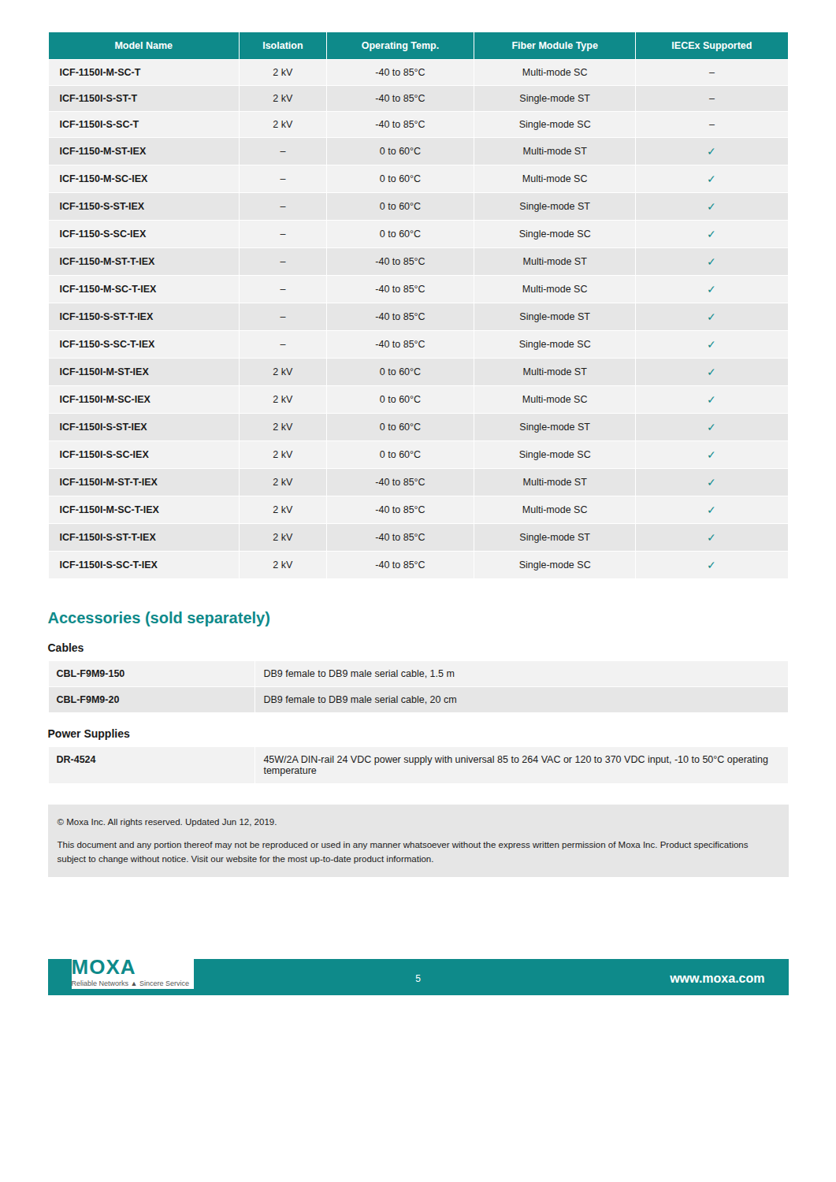| Model Name | Isolation | Operating Temp. | Fiber Module Type | IECEx Supported |
| --- | --- | --- | --- | --- |
| ICF-1150I-M-SC-T | 2 kV | -40 to 85°C | Multi-mode SC | – |
| ICF-1150I-S-ST-T | 2 kV | -40 to 85°C | Single-mode ST | – |
| ICF-1150I-S-SC-T | 2 kV | -40 to 85°C | Single-mode SC | – |
| ICF-1150-M-ST-IEX | – | 0 to 60°C | Multi-mode ST | ✓ |
| ICF-1150-M-SC-IEX | – | 0 to 60°C | Multi-mode SC | ✓ |
| ICF-1150-S-ST-IEX | – | 0 to 60°C | Single-mode ST | ✓ |
| ICF-1150-S-SC-IEX | – | 0 to 60°C | Single-mode SC | ✓ |
| ICF-1150-M-ST-T-IEX | – | -40 to 85°C | Multi-mode ST | ✓ |
| ICF-1150-M-SC-T-IEX | – | -40 to 85°C | Multi-mode SC | ✓ |
| ICF-1150-S-ST-T-IEX | – | -40 to 85°C | Single-mode ST | ✓ |
| ICF-1150-S-SC-T-IEX | – | -40 to 85°C | Single-mode SC | ✓ |
| ICF-1150I-M-ST-IEX | 2 kV | 0 to 60°C | Multi-mode ST | ✓ |
| ICF-1150I-M-SC-IEX | 2 kV | 0 to 60°C | Multi-mode SC | ✓ |
| ICF-1150I-S-ST-IEX | 2 kV | 0 to 60°C | Single-mode ST | ✓ |
| ICF-1150I-S-SC-IEX | 2 kV | 0 to 60°C | Single-mode SC | ✓ |
| ICF-1150I-M-ST-T-IEX | 2 kV | -40 to 85°C | Multi-mode ST | ✓ |
| ICF-1150I-M-SC-T-IEX | 2 kV | -40 to 85°C | Multi-mode SC | ✓ |
| ICF-1150I-S-ST-T-IEX | 2 kV | -40 to 85°C | Single-mode ST | ✓ |
| ICF-1150I-S-SC-T-IEX | 2 kV | -40 to 85°C | Single-mode SC | ✓ |
Accessories (sold separately)
Cables
| CBL-F9M9-150 | DB9 female to DB9 male serial cable, 1.5 m |
| CBL-F9M9-20 | DB9 female to DB9 male serial cable, 20 cm |
Power Supplies
| DR-4524 | 45W/2A DIN-rail 24 VDC power supply with universal 85 to 264 VAC or 120 to 370 VDC input, -10 to 50°C operating temperature |
© Moxa Inc. All rights reserved. Updated Jun 12, 2019.
This document and any portion thereof may not be reproduced or used in any manner whatsoever without the express written permission of Moxa Inc. Product specifications subject to change without notice. Visit our website for the most up-to-date product information.
MOXAReliable Networks ▲ Sincere Service
5
www.moxa.com